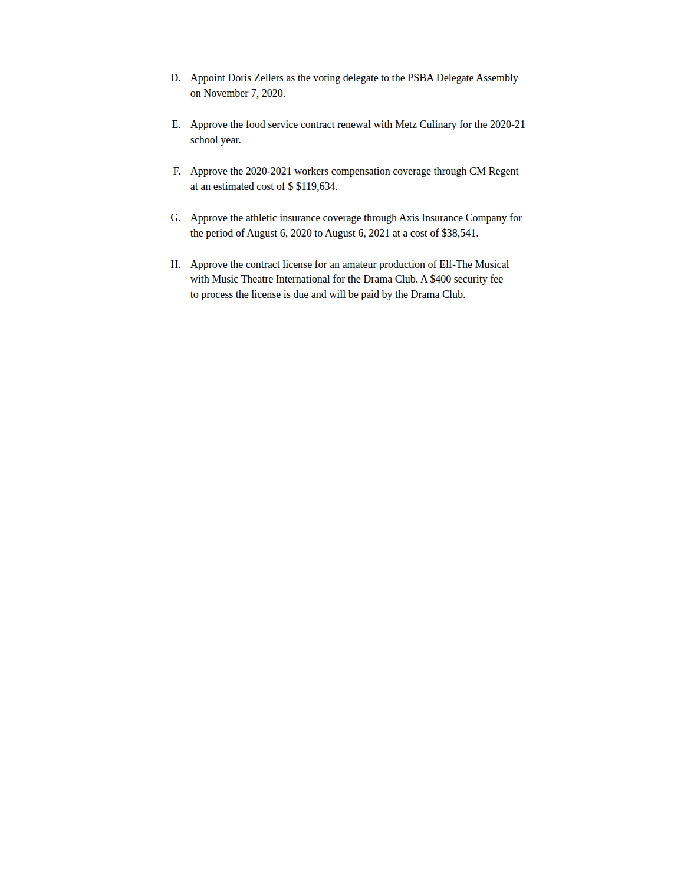Appoint Doris Zellers as the voting delegate to the PSBA Delegate Assembly on November 7, 2020.
Approve the food service contract renewal with Metz Culinary for the 2020-21 school year.
Approve the 2020-2021 workers compensation coverage through CM Regent at an estimated cost of $ $119,634.
Approve the athletic insurance coverage through Axis Insurance Company for the period of August 6, 2020 to August 6, 2021 at a cost of $38,541.
Approve the contract license for an amateur production of Elf-The Musical with Music Theatre International for the Drama Club. A $400 security fee to process the license is due and will be paid by the Drama Club.